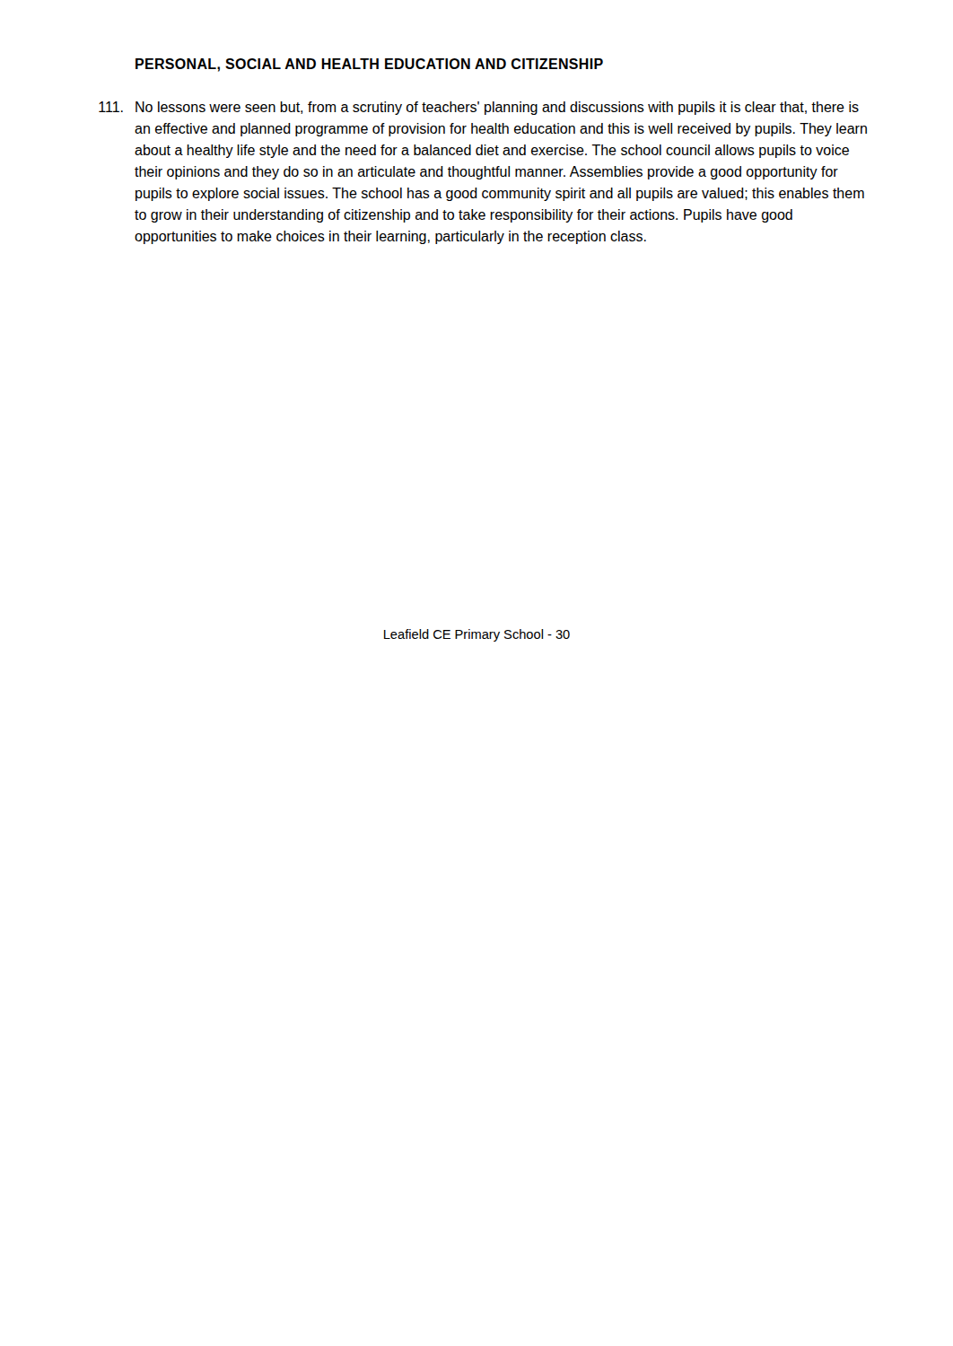PERSONAL, SOCIAL AND HEALTH EDUCATION AND CITIZENSHIP
111.
No lessons were seen but, from a scrutiny of teachers' planning and discussions with pupils it is clear that, there is an effective and planned programme of provision for health education and this is well received by pupils. They learn about a healthy life style and the need for a balanced diet and exercise. The school council allows pupils to voice their opinions and they do so in an articulate and thoughtful manner. Assemblies provide a good opportunity for pupils to explore social issues. The school has a good community spirit and all pupils are valued; this enables them to grow in their understanding of citizenship and to take responsibility for their actions. Pupils have good opportunities to make choices in their learning, particularly in the reception class.
Leafield CE Primary School - 30